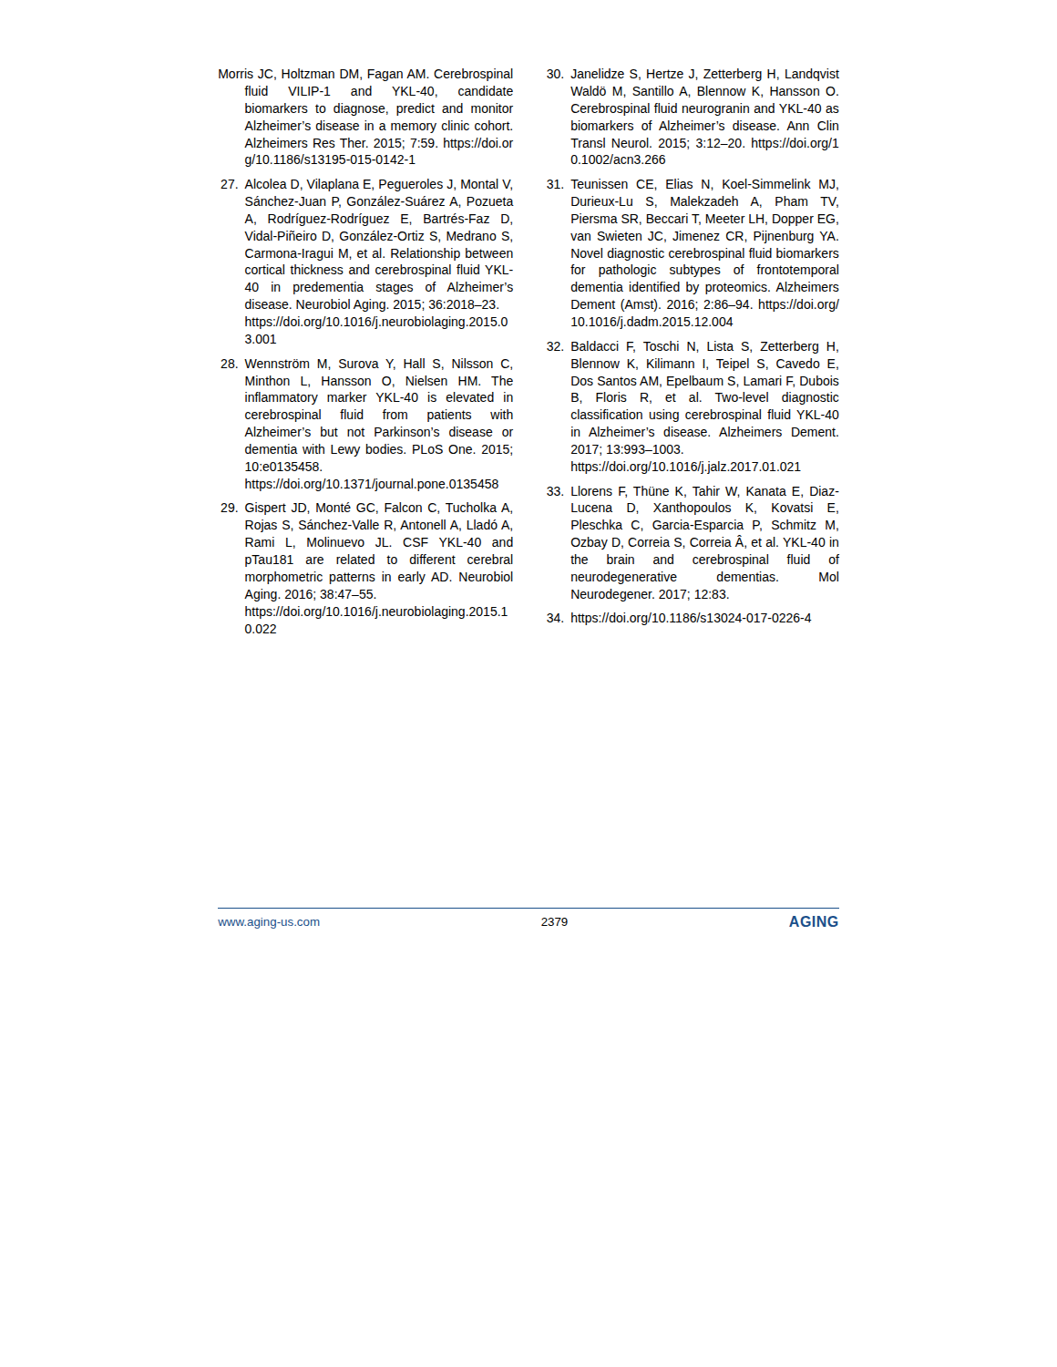Morris JC, Holtzman DM, Fagan AM. Cerebrospinal fluid VILIP-1 and YKL-40, candidate biomarkers to diagnose, predict and monitor Alzheimer’s disease in a memory clinic cohort. Alzheimers Res Ther. 2015; 7:59. https://doi.org/10.1186/s13195-015-0142-1
27. Alcolea D, Vilaplana E, Pegueroles J, Montal V, Sánchez-Juan P, González-Suárez A, Pozueta A, Rodríguez-Rodríguez E, Bartrés-Faz D, Vidal-Piñeiro D, González-Ortiz S, Medrano S, Carmona-Iragui M, et al. Relationship between cortical thickness and cerebrospinal fluid YKL-40 in predementia stages of Alzheimer’s disease. Neurobiol Aging. 2015; 36:2018–23.
https://doi.org/10.1016/j.neurobiolaging.2015.03.001
28. Wennström M, Surova Y, Hall S, Nilsson C, Minthon L, Hansson O, Nielsen HM. The inflammatory marker YKL-40 is elevated in cerebrospinal fluid from patients with Alzheimer’s but not Parkinson’s disease or dementia with Lewy bodies. PLoS One. 2015; 10:e0135458.
https://doi.org/10.1371/journal.pone.0135458
29. Gispert JD, Monté GC, Falcon C, Tucholka A, Rojas S, Sánchez-Valle R, Antonell A, Lladó A, Rami L, Molinuevo JL. CSF YKL-40 and pTau181 are related to different cerebral morphometric patterns in early AD. Neurobiol Aging. 2016; 38:47–55.
https://doi.org/10.1016/j.neurobiolaging.2015.10.022
30. Janelidze S, Hertze J, Zetterberg H, Landqvist Waldö M, Santillo A, Blennow K, Hansson O. Cerebrospinal fluid neurogranin and YKL-40 as biomarkers of Alzheimer’s disease. Ann Clin Transl Neurol. 2015; 3:12–20. https://doi.org/10.1002/acn3.266
31. Teunissen CE, Elias N, Koel-Simmelink MJ, Durieux-Lu S, Malekzadeh A, Pham TV, Piersma SR, Beccari T, Meeter LH, Dopper EG, van Swieten JC, Jimenez CR, Pijnenburg YA. Novel diagnostic cerebrospinal fluid biomarkers for pathologic subtypes of frontotemporal dementia identified by proteomics. Alzheimers Dement (Amst). 2016; 2:86–94. https://doi.org/10.1016/j.dadm.2015.12.004
32. Baldacci F, Toschi N, Lista S, Zetterberg H, Blennow K, Kilimann I, Teipel S, Cavedo E, Dos Santos AM, Epelbaum S, Lamari F, Dubois B, Floris R, et al. Two-level diagnostic classification using cerebrospinal fluid YKL-40 in Alzheimer’s disease. Alzheimers Dement. 2017; 13:993–1003.
https://doi.org/10.1016/j.jalz.2017.01.021
33. Llorens F, Thüne K, Tahir W, Kanata E, Diaz-Lucena D, Xanthopoulos K, Kovatsi E, Pleschka C, Garcia-Esparcia P, Schmitz M, Ozbay D, Correia S, Correia Â, et al. YKL-40 in the brain and cerebrospinal fluid of neurodegenerative dementias. Mol Neurodegener. 2017; 12:83.
34. https://doi.org/10.1186/s13024-017-0226-4
www.aging-us.com 2379 AGING